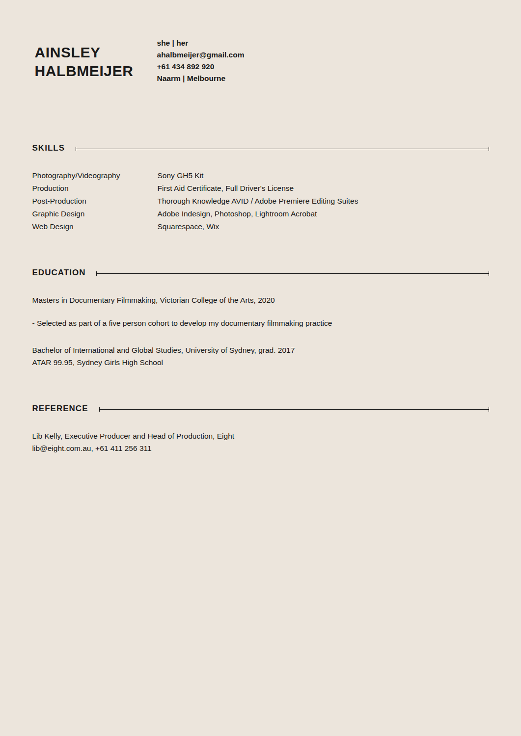Ainsley
Halbmeijer
she | her
ahalbmeijer@gmail.com
+61 434 892 920
Naarm | Melbourne
Skills
Photography/Videography Sony GH5 Kit Production First Aid Certificate, Full Driver's License Post-Production Thorough Knowledge AVID / Adobe Premiere Editing Suites Graphic Design Adobe Indesign, Photoshop, Lightroom Acrobat Web Design Squarespace, Wix
Education
Masters in Documentary Filmmaking, Victorian College of the Arts, 2020
- Selected as part of a five person cohort to develop my documentary filmmaking practice
Bachelor of International and Global Studies, University of Sydney, grad. 2017
ATAR 99.95, Sydney Girls High School
Reference
Lib Kelly, Executive Producer and Head of Production, Eight
lib@eight.com.au, +61 411 256 311